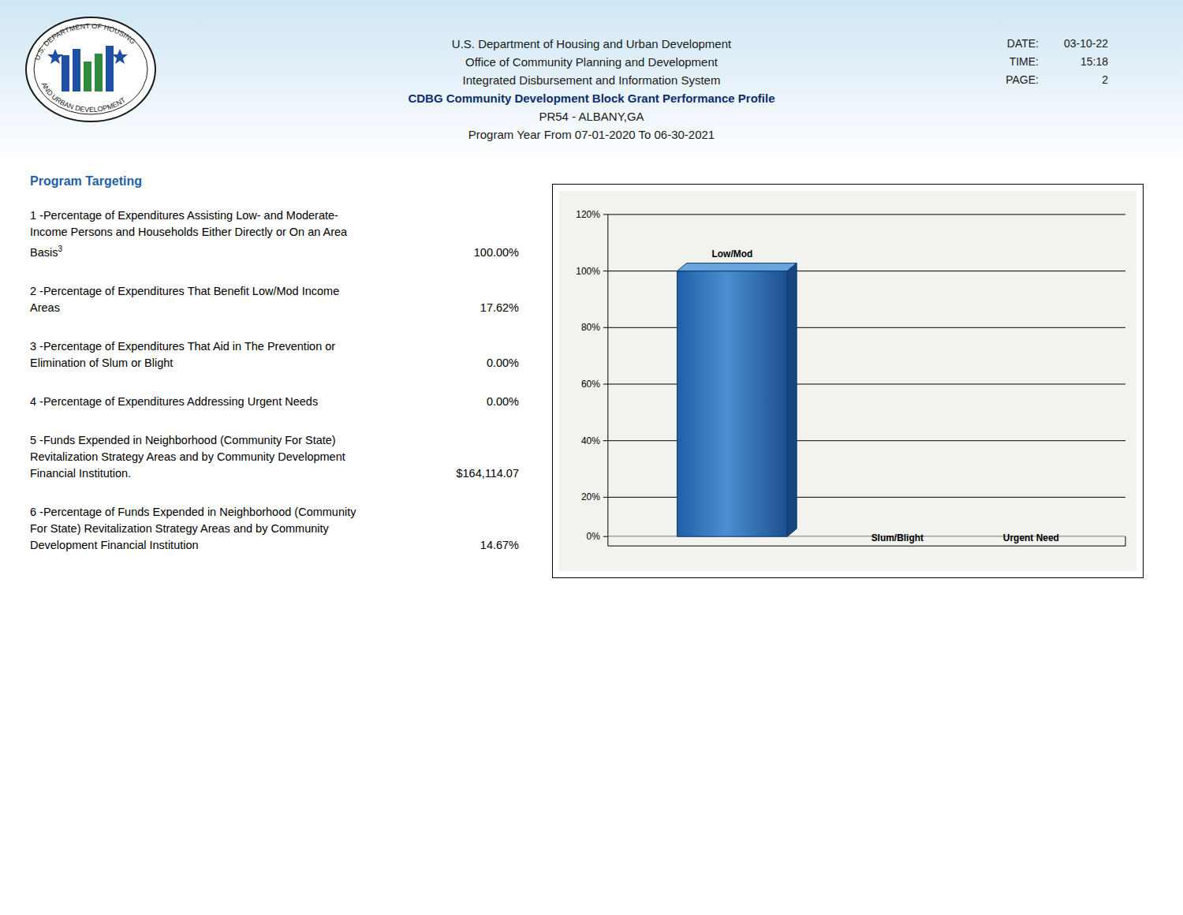U.S. DEPARTMENT OF HOUSING AND URBAN DEVELOPMENT
U.S. Department of Housing and Urban Development
Office of Community Planning and Development
Integrated Disbursement and Information System
CDBG Community Development Block Grant Performance Profile
PR54 - ALBANY,GA
Program Year From 07-01-2020 To 06-30-2021
| DATE: | 03-10-22 |
| TIME: | 15:18 |
| PAGE: | 2 |
Program Targeting
| 1 -Percentage of Expenditures Assisting Low- and Moderate-Income Persons and Households Either Directly or On an Area Basis 3 | 100.00% |
| 2 -Percentage of Expenditures That Benefit Low/Mod Income Areas | 17.62% |
| 3 -Percentage of Expenditures That Aid in The Prevention or Elimination of Slum or Blight | 0.00% |
| 4 -Percentage of Expenditures Addressing Urgent Needs | 0.00% |
| 5 -Funds Expended in Neighborhood (Community For State) Revitalization Strategy Areas and by Community Development Financial Institution. | $164,114.07 |
| 6 -Percentage of Funds Expended in Neighborhood (Community For State) Revitalization Strategy Areas and by Community Development Financial Institution | 14.67% |
120% 100% 80% 60% 40% 20% 0% Low/Mod Slum/Blight Urgent Need